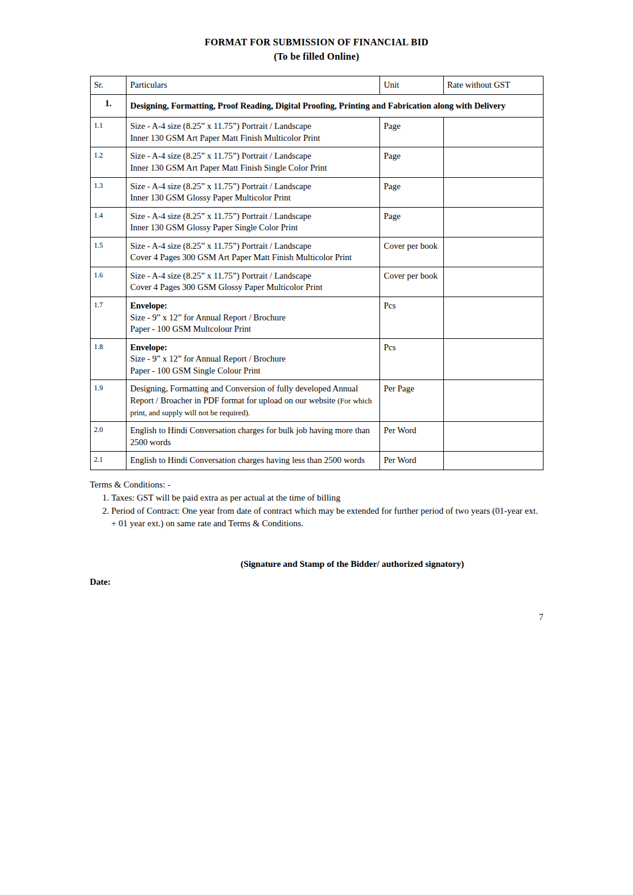FORMAT FOR SUBMISSION OF FINANCIAL BID (To be filled Online)
| Sr. | Particulars | Unit | Rate without GST |
| --- | --- | --- | --- |
| 1. | Designing, Formatting, Proof Reading, Digital Proofing, Printing and Fabrication along with Delivery |
| 1.1 | Size - A-4 size (8.25” x 11.75”) Portrait / Landscape Inner 130 GSM Art Paper Matt Finish Multicolor Print | Page | |
| 1.2 | Size - A-4 size (8.25” x 11.75”) Portrait / Landscape Inner 130 GSM Art Paper Matt Finish Single Color Print | Page | |
| 1.3 | Size - A-4 size (8.25” x 11.75”) Portrait / Landscape Inner 130 GSM Glossy Paper Multicolor Print | Page | |
| 1.4 | Size - A-4 size (8.25” x 11.75”) Portrait / Landscape Inner 130 GSM Glossy Paper Single Color Print | Page | |
| 1.5 | Size - A-4 size (8.25” x 11.75”) Portrait / Landscape Cover 4 Pages 300 GSM Art Paper Matt Finish Multicolor Print | Cover per book | |
| 1.6 | Size - A-4 size (8.25” x 11.75”) Portrait / Landscape Cover 4 Pages 300 GSM Glossy Paper Multicolor Print | Cover per book | |
| 1.7 | Envelope: Size - 9” x 12” for Annual Report / Brochure Paper - 100 GSM Multcolour Print | Pcs | |
| 1.8 | Envelope: Size - 9” x 12” for Annual Report / Brochure Paper - 100 GSM Single Colour Print | Pcs | |
| 1.9 | Designing, Formatting and Conversion of fully developed Annual Report / Broacher in PDF format for upload on our website (For which print, and supply will not be required). | Per Page | |
| 2.0 | English to Hindi Conversation charges for bulk job having more than 2500 words | Per Word | |
| 2.1 | English to Hindi Conversation charges having less than 2500 words | Per Word | |
Terms & Conditions: -
Taxes: GST will be paid extra as per actual at the time of billing
Period of Contract: One year from date of contract which may be extended for further period of two years (01-year ext. + 01 year ext.) on same rate and Terms & Conditions.
(Signature and Stamp of the Bidder/ authorized signatory)
Date:
7